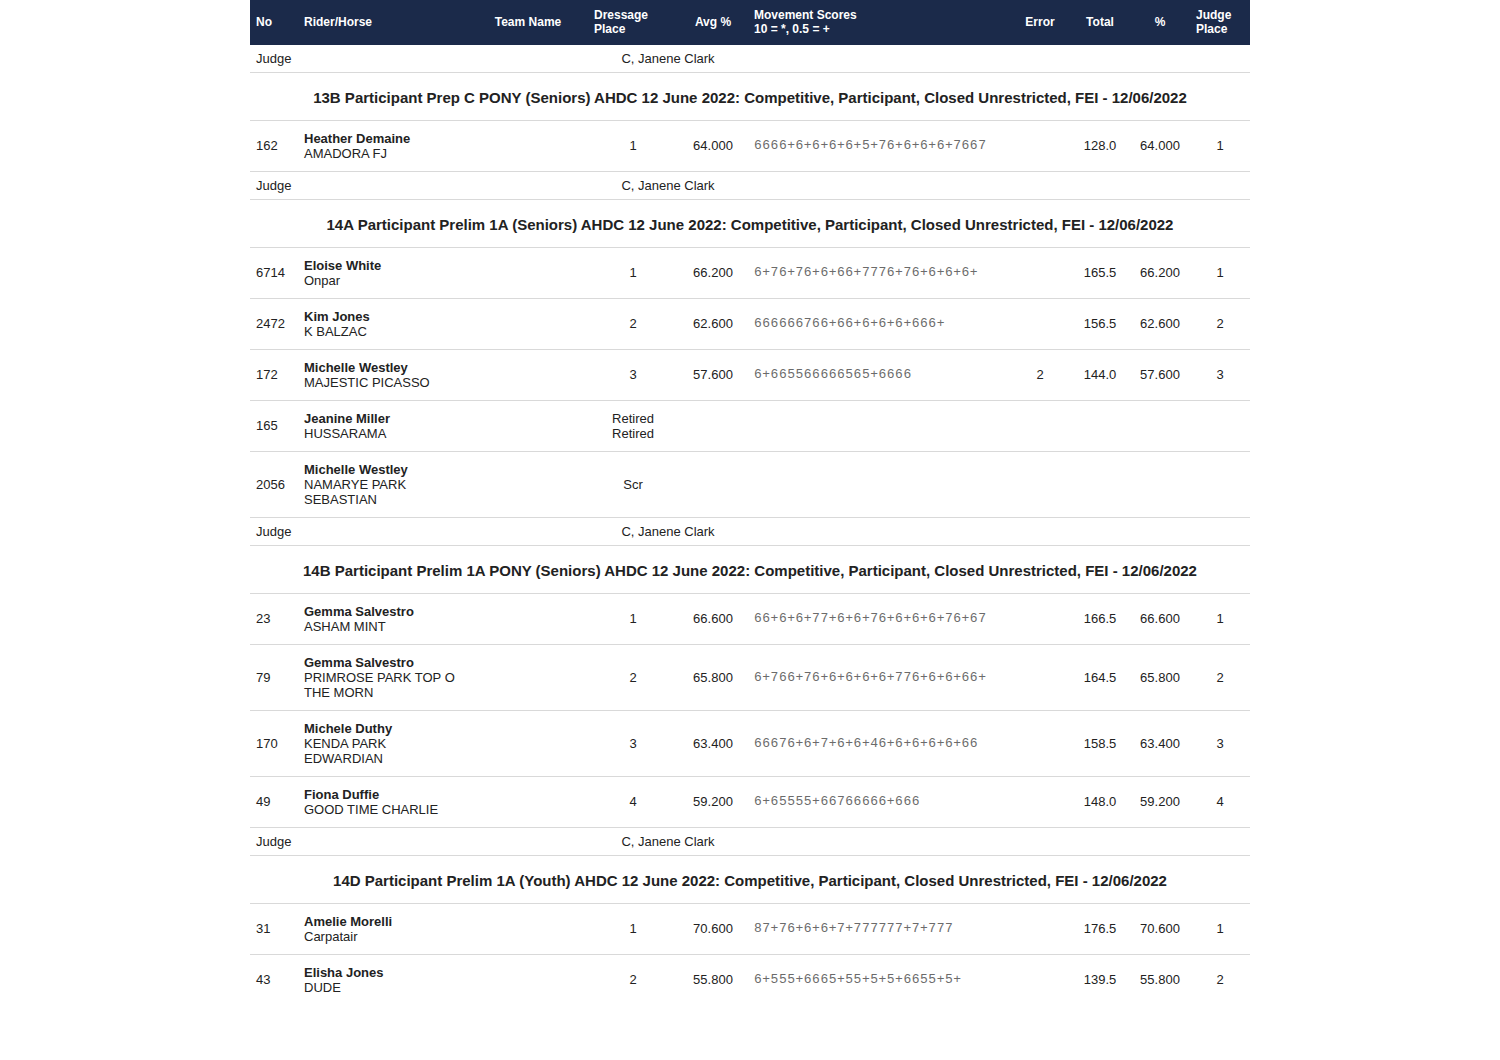| No | Rider/Horse | Team Name | Dressage Place | Avg % | Movement Scores 10 = *, 0.5 = + | Error | Total | % | Judge Place |
| --- | --- | --- | --- | --- | --- | --- | --- | --- | --- |
| Judge | | | C, Janene Clark | | | | | |
| 13B Participant Prep C PONY (Seniors) AHDC 12 June 2022: Competitive, Participant, Closed Unrestricted, FEI - 12/06/2022 |
| 162 | Heather Demaine AMADORA FJ | | 1 | 64.000 | 6666+6+6+6+6+5+76+6+6+6+7667 | | 128.0 | 64.000 | 1 |
| Judge | | | C, Janene Clark | | | | | |
| 14A Participant Prelim 1A (Seniors) AHDC 12 June 2022: Competitive, Participant, Closed Unrestricted, FEI - 12/06/2022 |
| 6714 | Eloise White Onpar | | 1 | 66.200 | 6+76+76+6+66+7776+76+6+6+6+ | | 165.5 | 66.200 | 1 |
| 2472 | Kim Jones K BALZAC | | 2 | 62.600 | 666666766+66+6+6+6+666+ | | 156.5 | 62.600 | 2 |
| 172 | Michelle Westley MAJESTIC PICASSO | | 3 | 57.600 | 6+665566666565+6666 | 2 | 144.0 | 57.600 | 3 |
| 165 | Jeanine Miller HUSSARAMA | | Retired Retired | | | | | | |
| 2056 | Michelle Westley NAMARYE PARK SEBASTIAN | | Scr | | | | | | |
| Judge | | | C, Janene Clark | | | | | |
| 14B Participant Prelim 1A PONY (Seniors) AHDC 12 June 2022: Competitive, Participant, Closed Unrestricted, FEI - 12/06/2022 |
| 23 | Gemma Salvestro ASHAM MINT | | 1 | 66.600 | 66+6+6+77+6+6+76+6+6+6+76+67 | | 166.5 | 66.600 | 1 |
| 79 | Gemma Salvestro PRIMROSE PARK TOP O THE MORN | | 2 | 65.800 | 6+766+76+6+6+6+6+776+6+6+66+ | | 164.5 | 65.800 | 2 |
| 170 | Michele Duthy KENDA PARK EDWARDIAN | | 3 | 63.400 | 66676+6+7+6+6+46+6+6+6+6+66 | | 158.5 | 63.400 | 3 |
| 49 | Fiona Duffie GOOD TIME CHARLIE | | 4 | 59.200 | 6+65555+66766666+666 | | 148.0 | 59.200 | 4 |
| Judge | | | C, Janene Clark | | | | | |
| 14D Participant Prelim 1A (Youth) AHDC 12 June 2022: Competitive, Participant, Closed Unrestricted, FEI - 12/06/2022 |
| 31 | Amelie Morelli Carpatair | | 1 | 70.600 | 87+76+6+6+7+777777+7+777 | | 176.5 | 70.600 | 1 |
| 43 | Elisha Jones DUDE | | 2 | 55.800 | 6+555+6665+55+5+5+6655+5+ | | 139.5 | 55.800 | 2 |